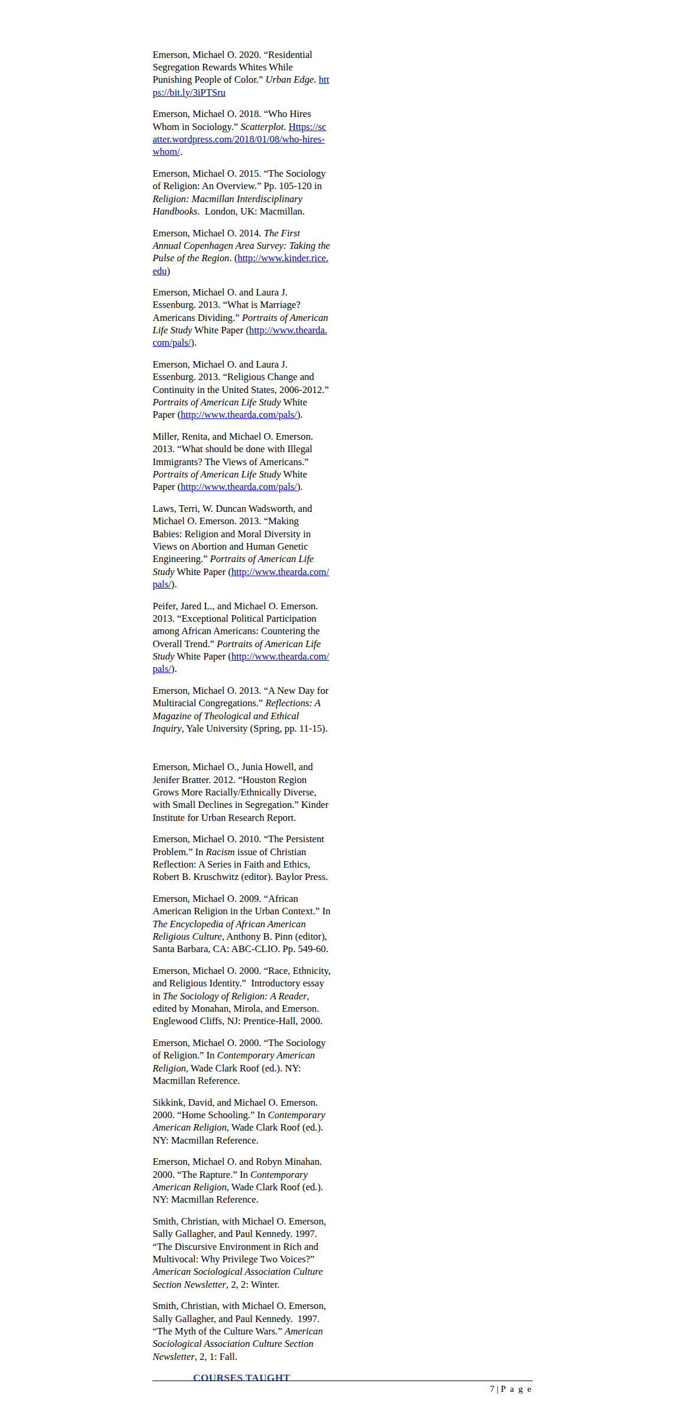Emerson, Michael O. 2020. “Residential Segregation Rewards Whites While Punishing People of Color.” Urban Edge. https://bit.ly/3iPTSru
Emerson, Michael O. 2018. “Who Hires Whom in Sociology.” Scatterplot. Https://scatter.wordpress.com/2018/01/08/who-hires-whom/.
Emerson, Michael O. 2015. “The Sociology of Religion: An Overview.” Pp. 105-120 in Religion: Macmillan Interdisciplinary Handbooks. London, UK: Macmillan.
Emerson, Michael O. 2014. The First Annual Copenhagen Area Survey: Taking the Pulse of the Region. (http://www.kinder.rice.edu)
Emerson, Michael O. and Laura J. Essenburg. 2013. “What is Marriage? Americans Dividing.” Portraits of American Life Study White Paper (http://www.thearda.com/pals/).
Emerson, Michael O. and Laura J. Essenburg. 2013. “Religious Change and Continuity in the United States, 2006-2012.” Portraits of American Life Study White Paper (http://www.thearda.com/pals/).
Miller, Renita, and Michael O. Emerson. 2013. “What should be done with Illegal Immigrants? The Views of Americans.” Portraits of American Life Study White Paper (http://www.thearda.com/pals/).
Laws, Terri, W. Duncan Wadsworth, and Michael O. Emerson. 2013. “Making Babies: Religion and Moral Diversity in Views on Abortion and Human Genetic Engineering.” Portraits of American Life Study White Paper (http://www.thearda.com/pals/).
Peifer, Jared L., and Michael O. Emerson. 2013. “Exceptional Political Participation among African Americans: Countering the Overall Trend.” Portraits of American Life Study White Paper (http://www.thearda.com/pals/).
Emerson, Michael O. 2013. “A New Day for Multiracial Congregations.” Reflections: A Magazine of Theological and Ethical Inquiry, Yale University (Spring, pp. 11-15).
Emerson, Michael O., Junia Howell, and Jenifer Bratter. 2012. “Houston Region Grows More Racially/Ethnically Diverse, with Small Declines in Segregation.” Kinder Institute for Urban Research Report.
Emerson, Michael O. 2010. “The Persistent Problem.” In Racism issue of Christian Reflection: A Series in Faith and Ethics, Robert B. Kruschwitz (editor). Baylor Press.
Emerson, Michael O. 2009. “African American Religion in the Urban Context.” In The Encyclopedia of African American Religious Culture, Anthony B. Pinn (editor), Santa Barbara, CA: ABC-CLIO. Pp. 549-60.
Emerson, Michael O. 2000. “Race, Ethnicity, and Religious Identity.” Introductory essay in The Sociology of Religion: A Reader, edited by Monahan, Mirola, and Emerson. Englewood Cliffs, NJ: Prentice-Hall, 2000.
Emerson, Michael O. 2000. “The Sociology of Religion.” In Contemporary American Religion, Wade Clark Roof (ed.). NY: Macmillan Reference.
Sikkink, David, and Michael O. Emerson. 2000. “Home Schooling.” In Contemporary American Religion, Wade Clark Roof (ed.). NY: Macmillan Reference.
Emerson, Michael O. and Robyn Minahan. 2000. “The Rapture.” In Contemporary American Religion, Wade Clark Roof (ed.). NY: Macmillan Reference.
Smith, Christian, with Michael O. Emerson, Sally Gallagher, and Paul Kennedy. 1997. “The Discursive Environment in Rich and Multivocal: Why Privilege Two Voices?” American Sociological Association Culture Section Newsletter, 2, 2: Winter.
Smith, Christian, with Michael O. Emerson, Sally Gallagher, and Paul Kennedy. 1997. “The Myth of the Culture Wars.” American Sociological Association Culture Section Newsletter, 2, 1: Fall.
COURSES TAUGHT
7 | P a g e